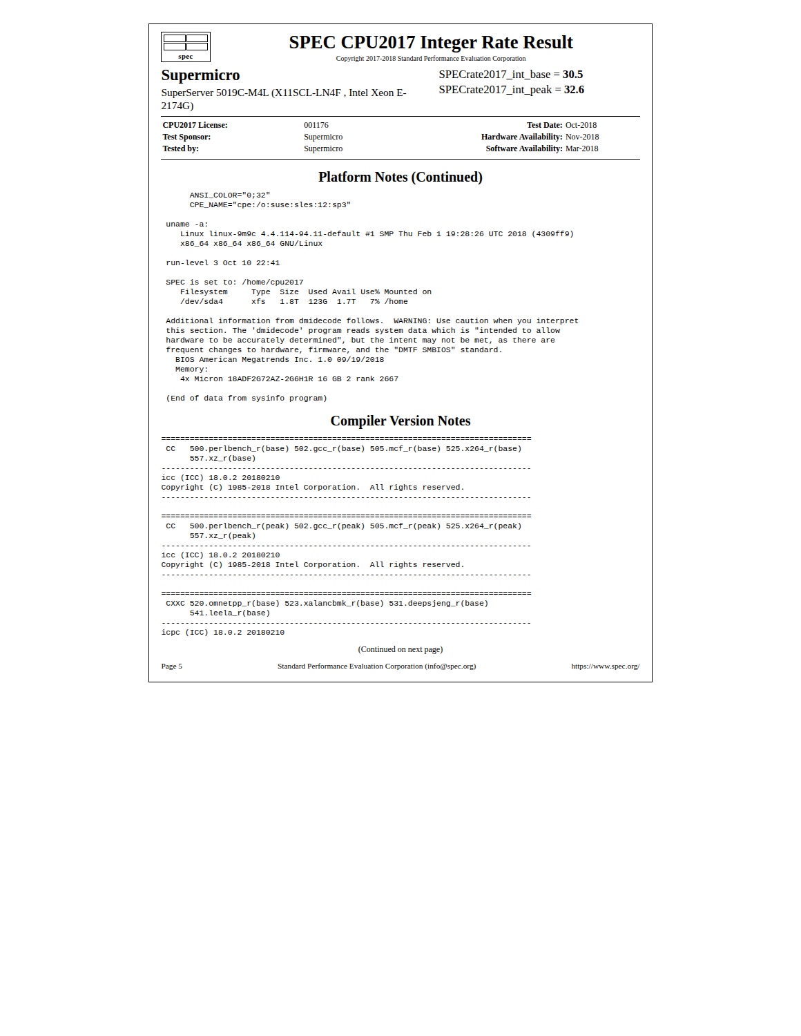spec
SPEC CPU2017 Integer Rate Result
Copyright 2017-2018 Standard Performance Evaluation Corporation
Supermicro
SuperServer 5019C-M4L (X11SCL-LN4F , Intel Xeon E-2174G)
SPECrate2017_int_base = 30.5
SPECrate2017_int_peak = 32.6
| CPU2017 License: | 001176 | Test Date: | Oct-2018 |
| Test Sponsor: | Supermicro | Hardware Availability: | Nov-2018 |
| Tested by: | Supermicro | Software Availability: | Mar-2018 |
Platform Notes (Continued)
      ANSI_COLOR="0;32"
      CPE_NAME="cpe:/o:suse:sles:12:sp3"

 uname -a:
    Linux linux-9m9c 4.4.114-94.11-default #1 SMP Thu Feb 1 19:28:26 UTC 2018 (4309ff9)
    x86_64 x86_64 x86_64 GNU/Linux

 run-level 3 Oct 10 22:41

 SPEC is set to: /home/cpu2017
    Filesystem     Type  Size  Used Avail Use% Mounted on
    /dev/sda4      xfs   1.8T  123G  1.7T   7% /home

 Additional information from dmidecode follows.  WARNING: Use caution when you interpret
 this section. The 'dmidecode' program reads system data which is "intended to allow
 hardware to be accurately determined", but the intent may not be met, as there are
 frequent changes to hardware, firmware, and the "DMTF SMBIOS" standard.
   BIOS American Megatrends Inc. 1.0 09/19/2018
   Memory:
    4x Micron 18ADF2G72AZ-2G6H1R 16 GB 2 rank 2667

 (End of data from sysinfo program)
Compiler Version Notes
==============================================================================
 CC   500.perlbench_r(base) 502.gcc_r(base) 505.mcf_r(base) 525.x264_r(base)
      557.xz_r(base)
------------------------------------------------------------------------------
icc (ICC) 18.0.2 20180210
Copyright (C) 1985-2018 Intel Corporation.  All rights reserved.
------------------------------------------------------------------------------

==============================================================================
 CC   500.perlbench_r(peak) 502.gcc_r(peak) 505.mcf_r(peak) 525.x264_r(peak)
      557.xz_r(peak)
------------------------------------------------------------------------------
icc (ICC) 18.0.2 20180210
Copyright (C) 1985-2018 Intel Corporation.  All rights reserved.
------------------------------------------------------------------------------

==============================================================================
 CXXC 520.omnetpp_r(base) 523.xalancbmk_r(base) 531.deepsjeng_r(base)
      541.leela_r(base)
------------------------------------------------------------------------------
icpc (ICC) 18.0.2 20180210
(Continued on next page)
Page 5
Standard Performance Evaluation Corporation (info@spec.org)
https://www.spec.org/